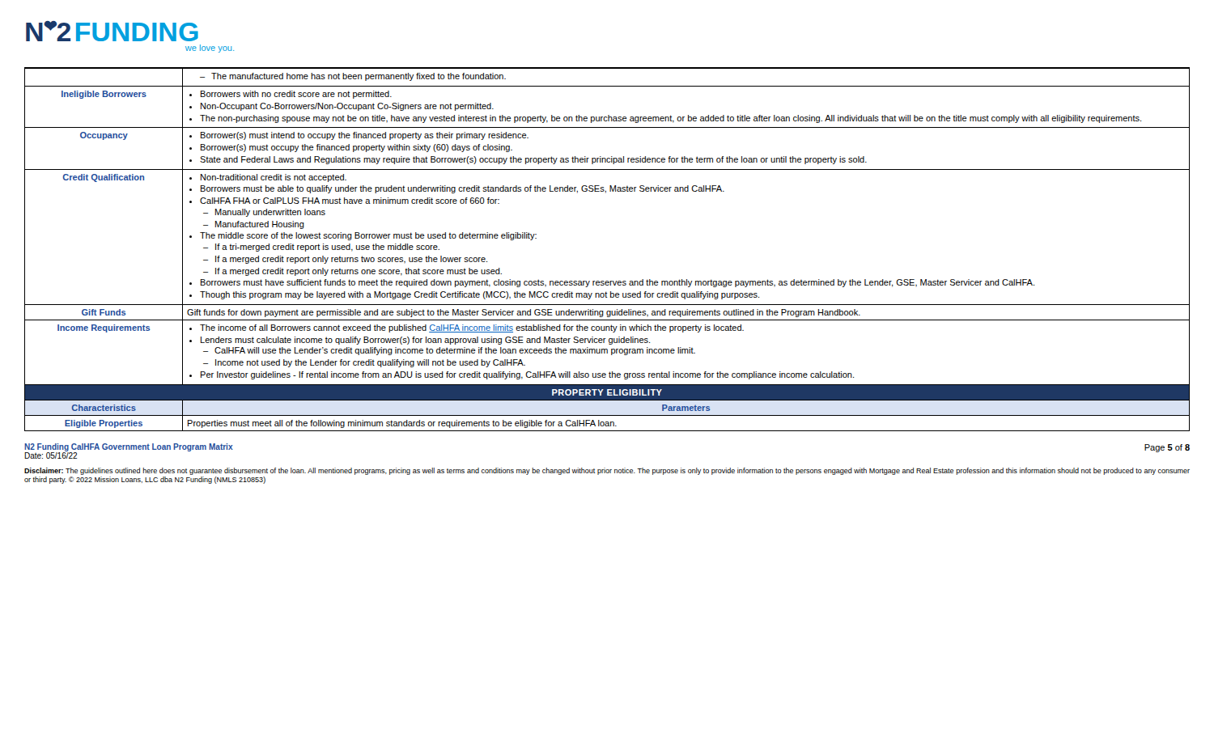N❤2 FUNDING
we love you.
| | The manufactured home has not been permanently fixed to the foundation. |
| Ineligible Borrowers | Borrowers with no credit score are not permitted. Non-Occupant Co-Borrowers/Non-Occupant Co-Signers are not permitted. The non-purchasing spouse may not be on title, have any vested interest in the property, be on the purchase agreement, or be added to title after loan closing. All individuals that will be on the title must comply with all eligibility requirements. |
| Occupancy | Borrower(s) must intend to occupy the financed property as their primary residence. Borrower(s) must occupy the financed property within sixty (60) days of closing. State and Federal Laws and Regulations may require that Borrower(s) occupy the property as their principal residence for the term of the loan or until the property is sold. |
| Credit Qualification | Non-traditional credit is not accepted. Borrowers must be able to qualify under the prudent underwriting credit standards of the Lender, GSEs, Master Servicer and CalHFA. CalHFA FHA or CalPLUS FHA must have a minimum credit score of 660 for: Manually underwritten loans Manufactured Housing The middle score of the lowest scoring Borrower must be used to determine eligibility: If a tri-merged credit report is used, use the middle score. If a merged credit report only returns two scores, use the lower score. If a merged credit report only returns one score, that score must be used. Borrowers must have sufficient funds to meet the required down payment, closing costs, necessary reserves and the monthly mortgage payments, as determined by the Lender, GSE, Master Servicer and CalHFA. Though this program may be layered with a Mortgage Credit Certificate (MCC), the MCC credit may not be used for credit qualifying purposes. |
| Gift Funds | Gift funds for down payment are permissible and are subject to the Master Servicer and GSE underwriting guidelines, and requirements outlined in the Program Handbook. |
| Income Requirements | The income of all Borrowers cannot exceed the published CalHFA income limits established for the county in which the property is located. Lenders must calculate income to qualify Borrower(s) for loan approval using GSE and Master Servicer guidelines. CalHFA will use the Lender’s credit qualifying income to determine if the loan exceeds the maximum program income limit. Income not used by the Lender for credit qualifying will not be used by CalHFA. Per Investor guidelines - If rental income from an ADU is used for credit qualifying, CalHFA will also use the gross rental income for the compliance income calculation. |
| PROPERTY ELIGIBILITY |
| Characteristics | Parameters |
| Eligible Properties | Properties must meet all of the following minimum standards or requirements to be eligible for a CalHFA loan. |
Page 5 of 8 N2 Funding CalHFA Government Loan Program Matrix
Date: 05/16/22
Disclaimer: The guidelines outlined here does not guarantee disbursement of the loan. All mentioned programs, pricing as well as terms and conditions may be changed without prior notice. The purpose is only to provide information to the persons engaged with Mortgage and Real Estate profession and this information should not be produced to any consumer or third party. © 2022 Mission Loans, LLC dba N2 Funding (NMLS 210853)